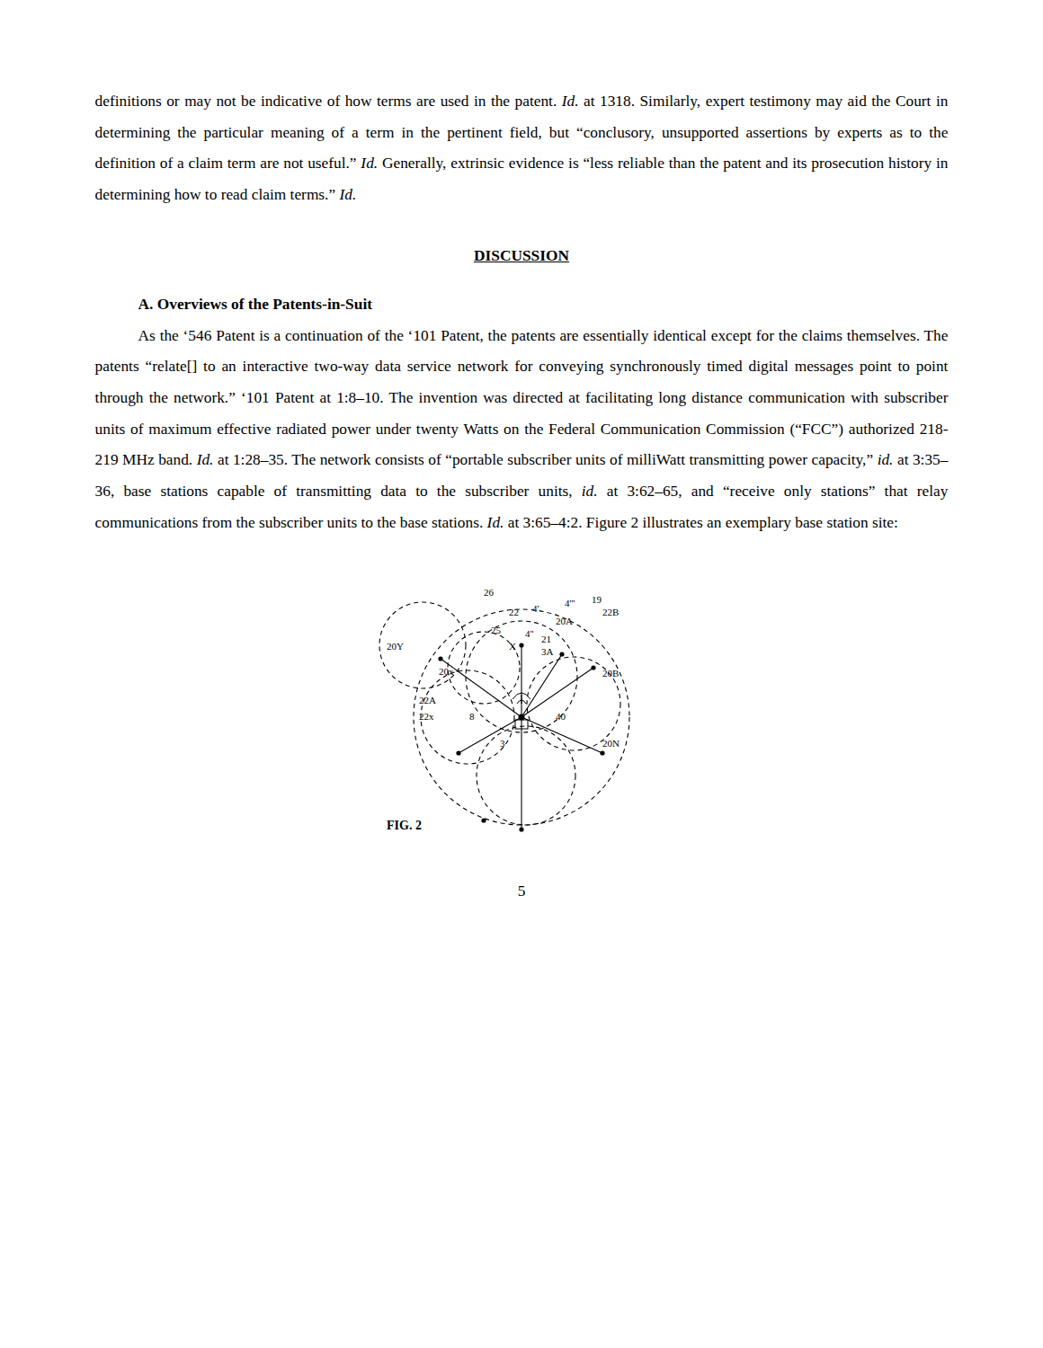definitions or may not be indicative of how terms are used in the patent. Id. at 1318. Similarly, expert testimony may aid the Court in determining the particular meaning of a term in the pertinent field, but “conclusory, unsupported assertions by experts as to the definition of a claim term are not useful.” Id. Generally, extrinsic evidence is “less reliable than the patent and its prosecution history in determining how to read claim terms.” Id.
DISCUSSION
A. Overviews of the Patents-in-Suit
As the ‘546 Patent is a continuation of the ‘101 Patent, the patents are essentially identical except for the claims themselves. The patents “relate[] to an interactive two-way data service network for conveying synchronously timed digital messages point to point through the network.” ‘101 Patent at 1:8–10. The invention was directed at facilitating long distance communication with subscriber units of maximum effective radiated power under twenty Watts on the Federal Communication Commission (“FCC”) authorized 218-219 MHz band. Id. at 1:28–35. The network consists of “portable subscriber units of milliWatt transmitting power capacity,” id. at 3:35–36, base stations capable of transmitting data to the subscriber units, id. at 3:62–65, and “receive only stations” that relay communications from the subscriber units to the base stations. Id. at 3:65–4:2. Figure 2 illustrates an exemplary base station site:
26 22 4' 4''' 19 22B 20A 4'' 21 3A X 25 20Y 20x 20B 22A 22x 8 40 3 20N FIG. 2
5